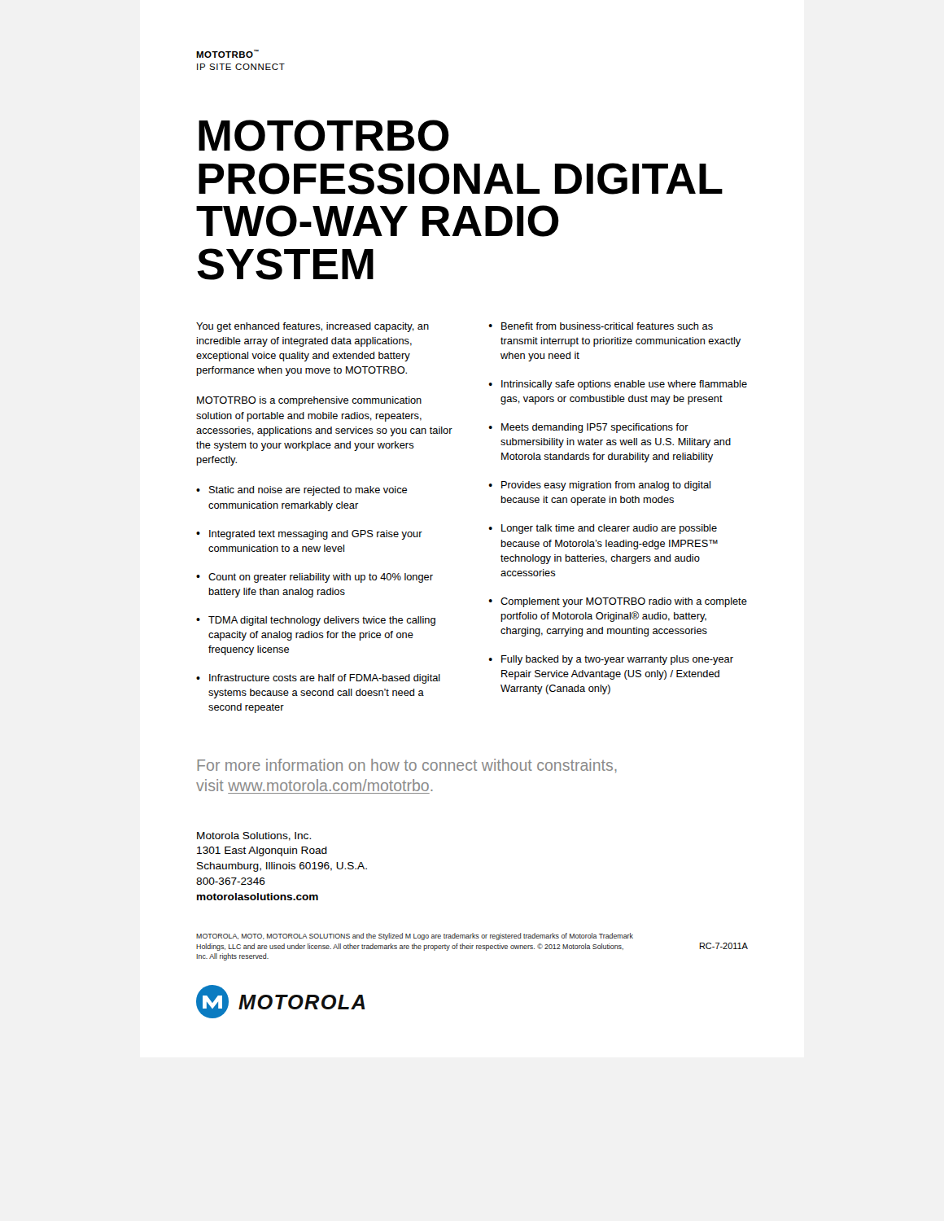MOTOTRBO™
IP SITE CONNECT
MOTOTRBO
Professional Digital
Two-Way Radio System
You get enhanced features, increased capacity, an incredible array of integrated data applications, exceptional voice quality and extended battery performance when you move to MOTOTRBO.
MOTOTRBO is a comprehensive communication solution of portable and mobile radios, repeaters, accessories, applications and services so you can tailor the system to your workplace and your workers perfectly.
Static and noise are rejected to make voice communication remarkably clear
Integrated text messaging and GPS raise your communication to a new level
Count on greater reliability with up to 40% longer battery life than analog radios
TDMA digital technology delivers twice the calling capacity of analog radios for the price of one frequency license
Infrastructure costs are half of FDMA-based digital systems because a second call doesn’t need a second repeater
Benefit from business-critical features such as transmit interrupt to prioritize communication exactly when you need it
Intrinsically safe options enable use where flammable gas, vapors or combustible dust may be present
Meets demanding IP57 specifications for submersibility in water as well as U.S. Military and Motorola standards for durability and reliability
Provides easy migration from analog to digital because it can operate in both modes
Longer talk time and clearer audio are possible because of Motorola’s leading-edge IMPRES™ technology in batteries, chargers and audio accessories
Complement your MOTOTRBO radio with a complete portfolio of Motorola Original® audio, battery, charging, carrying and mounting accessories
Fully backed by a two-year warranty plus one-year Repair Service Advantage (US only) / Extended Warranty (Canada only)
For more information on how to connect without constraints,
visit www.motorola.com/mototrbo.
Motorola Solutions, Inc.
1301 East Algonquin Road
Schaumburg, Illinois 60196, U.S.A.
800-367-2346
motorolasolutions.com
MOTOROLA, MOTO, MOTOROLA SOLUTIONS and the Stylized M Logo are trademarks or registered trademarks of Motorola Trademark Holdings, LLC and are used under license. All other trademarks are the property of their respective owners. © 2012 Motorola Solutions, Inc. All rights reserved.
RC-7-2011A
MOTOROLA